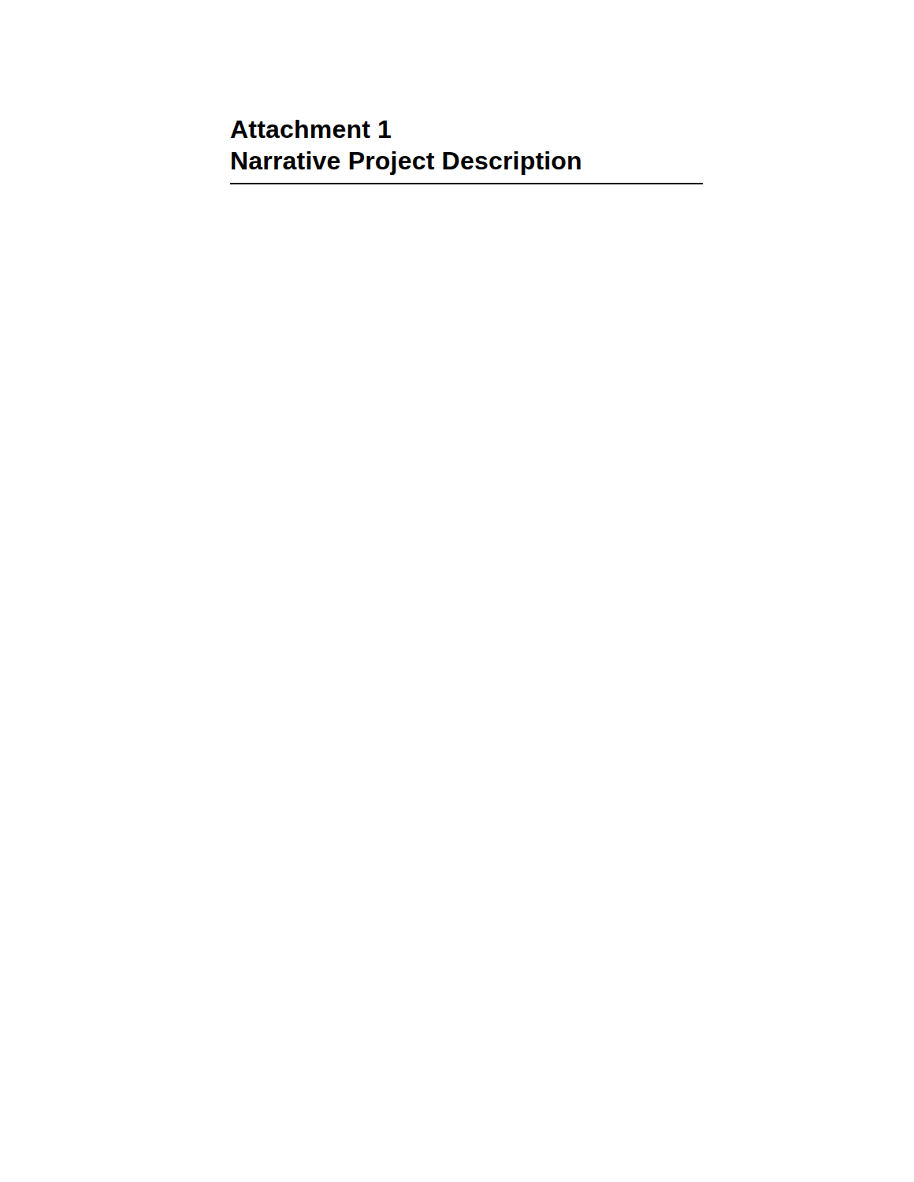Attachment 1 Narrative Project Description